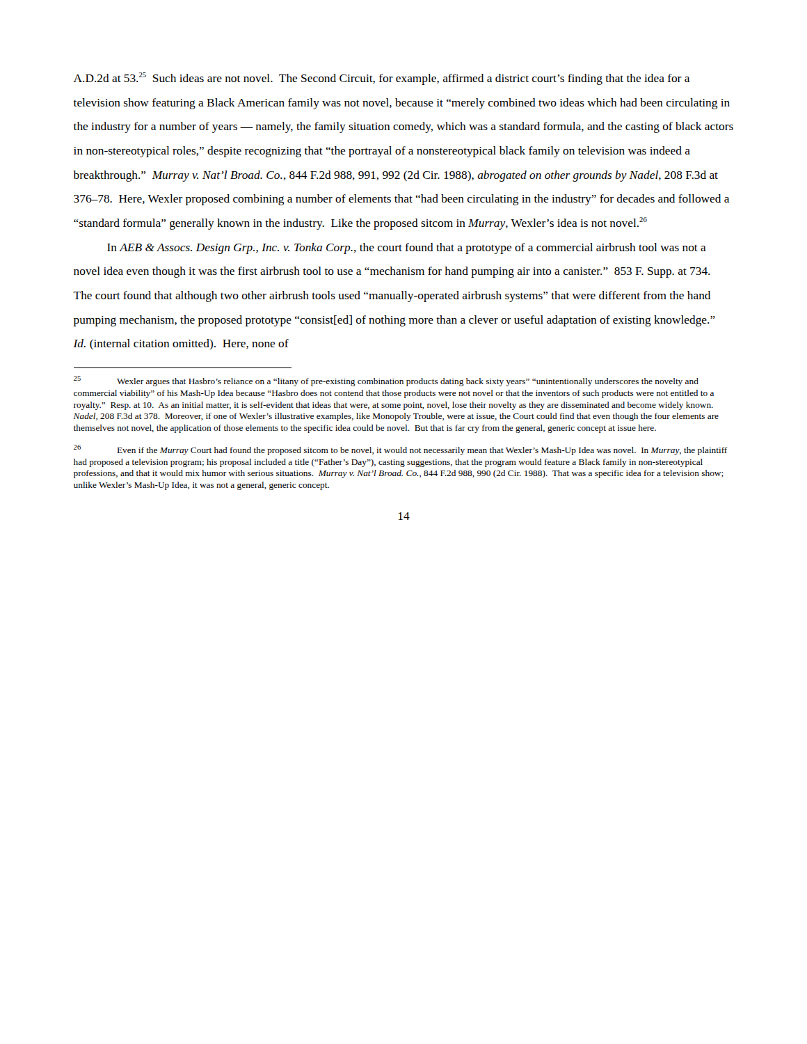A.D.2d at 53.25 Such ideas are not novel. The Second Circuit, for example, affirmed a district court’s finding that the idea for a television show featuring a Black American family was not novel, because it “merely combined two ideas which had been circulating in the industry for a number of years — namely, the family situation comedy, which was a standard formula, and the casting of black actors in non-stereotypical roles,” despite recognizing that “the portrayal of a nonstereotypical black family on television was indeed a breakthrough.” Murray v. Nat’l Broad. Co., 844 F.2d 988, 991, 992 (2d Cir. 1988), abrogated on other grounds by Nadel, 208 F.3d at 376–78. Here, Wexler proposed combining a number of elements that “had been circulating in the industry” for decades and followed a “standard formula” generally known in the industry. Like the proposed sitcom in Murray, Wexler’s idea is not novel.26
In AEB & Assocs. Design Grp., Inc. v. Tonka Corp., the court found that a prototype of a commercial airbrush tool was not a novel idea even though it was the first airbrush tool to use a “mechanism for hand pumping air into a canister.” 853 F. Supp. at 734. The court found that although two other airbrush tools used “manually-operated airbrush systems” that were different from the hand pumping mechanism, the proposed prototype “consist[ed] of nothing more than a clever or useful adaptation of existing knowledge.” Id. (internal citation omitted). Here, none of
25 Wexler argues that Hasbro’s reliance on a “litany of pre-existing combination products dating back sixty years” “unintentionally underscores the novelty and commercial viability” of his Mash-Up Idea because “Hasbro does not contend that those products were not novel or that the inventors of such products were not entitled to a royalty.” Resp. at 10. As an initial matter, it is self-evident that ideas that were, at some point, novel, lose their novelty as they are disseminated and become widely known. Nadel, 208 F.3d at 378. Moreover, if one of Wexler’s illustrative examples, like Monopoly Trouble, were at issue, the Court could find that even though the four elements are themselves not novel, the application of those elements to the specific idea could be novel. But that is far cry from the general, generic concept at issue here.
26 Even if the Murray Court had found the proposed sitcom to be novel, it would not necessarily mean that Wexler’s Mash-Up Idea was novel. In Murray, the plaintiff had proposed a television program; his proposal included a title (“Father’s Day”), casting suggestions, that the program would feature a Black family in non-stereotypical professions, and that it would mix humor with serious situations. Murray v. Nat’l Broad. Co., 844 F.2d 988, 990 (2d Cir. 1988). That was a specific idea for a television show; unlike Wexler’s Mash-Up Idea, it was not a general, generic concept.
14